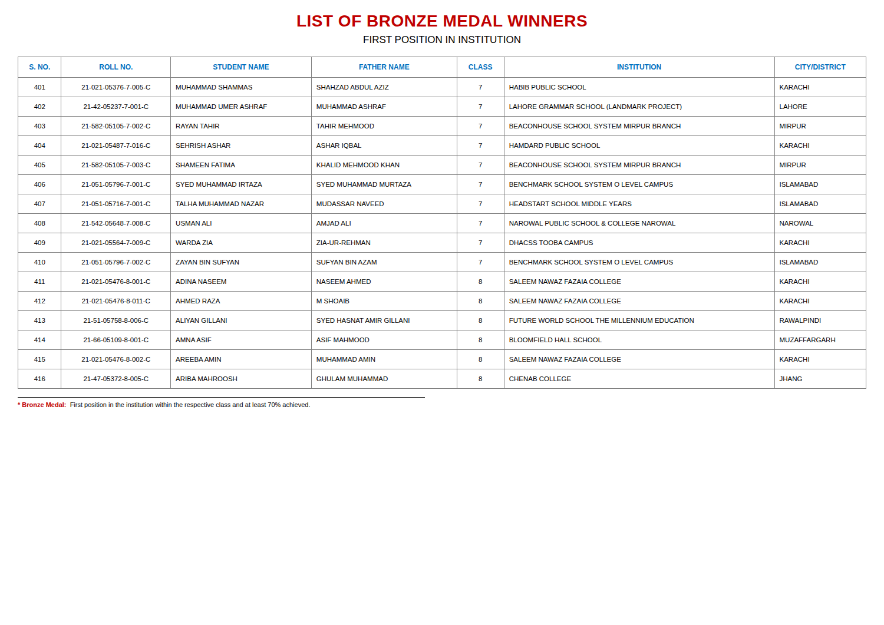LIST OF BRONZE MEDAL WINNERS
FIRST POSITION IN INSTITUTION
| S. NO. | ROLL NO. | STUDENT NAME | FATHER NAME | CLASS | INSTITUTION | CITY/DISTRICT |
| --- | --- | --- | --- | --- | --- | --- |
| 401 | 21-021-05376-7-005-C | MUHAMMAD SHAMMAS | SHAHZAD ABDUL AZIZ | 7 | HABIB PUBLIC SCHOOL | KARACHI |
| 402 | 21-42-05237-7-001-C | MUHAMMAD UMER ASHRAF | MUHAMMAD ASHRAF | 7 | LAHORE GRAMMAR SCHOOL (LANDMARK PROJECT) | LAHORE |
| 403 | 21-582-05105-7-002-C | RAYAN TAHIR | TAHIR MEHMOOD | 7 | BEACONHOUSE SCHOOL SYSTEM MIRPUR BRANCH | MIRPUR |
| 404 | 21-021-05487-7-016-C | SEHRISH ASHAR | ASHAR IQBAL | 7 | HAMDARD PUBLIC SCHOOL | KARACHI |
| 405 | 21-582-05105-7-003-C | SHAMEEN FATIMA | KHALID MEHMOOD KHAN | 7 | BEACONHOUSE SCHOOL SYSTEM MIRPUR BRANCH | MIRPUR |
| 406 | 21-051-05796-7-001-C | SYED MUHAMMAD IRTAZA | SYED MUHAMMAD MURTAZA | 7 | BENCHMARK SCHOOL SYSTEM O LEVEL CAMPUS | ISLAMABAD |
| 407 | 21-051-05716-7-001-C | TALHA MUHAMMAD NAZAR | MUDASSAR NAVEED | 7 | HEADSTART SCHOOL MIDDLE YEARS | ISLAMABAD |
| 408 | 21-542-05648-7-008-C | USMAN ALI | AMJAD ALI | 7 | NAROWAL PUBLIC SCHOOL & COLLEGE NAROWAL | NAROWAL |
| 409 | 21-021-05564-7-009-C | WARDA ZIA | ZIA-UR-REHMAN | 7 | DHACSS TOOBA CAMPUS | KARACHI |
| 410 | 21-051-05796-7-002-C | ZAYAN BIN SUFYAN | SUFYAN BIN AZAM | 7 | BENCHMARK SCHOOL SYSTEM O LEVEL CAMPUS | ISLAMABAD |
| 411 | 21-021-05476-8-001-C | ADINA NASEEM | NASEEM AHMED | 8 | SALEEM NAWAZ FAZAIA COLLEGE | KARACHI |
| 412 | 21-021-05476-8-011-C | AHMED RAZA | M SHOAIB | 8 | SALEEM NAWAZ FAZAIA COLLEGE | KARACHI |
| 413 | 21-51-05758-8-006-C | ALIYAN GILLANI | SYED HASNAT AMIR GILLANI | 8 | FUTURE WORLD SCHOOL THE MILLENNIUM EDUCATION | RAWALPINDI |
| 414 | 21-66-05109-8-001-C | AMNA ASIF | ASIF MAHMOOD | 8 | BLOOMFIELD HALL SCHOOL | MUZAFFARGARH |
| 415 | 21-021-05476-8-002-C | AREEBA AMIN | MUHAMMAD AMIN | 8 | SALEEM NAWAZ FAZAIA COLLEGE | KARACHI |
| 416 | 21-47-05372-8-005-C | ARIBA MAHROOSH | GHULAM MUHAMMAD | 8 | CHENAB COLLEGE | JHANG |
* Bronze Medal: First position in the institution within the respective class and at least 70% achieved.